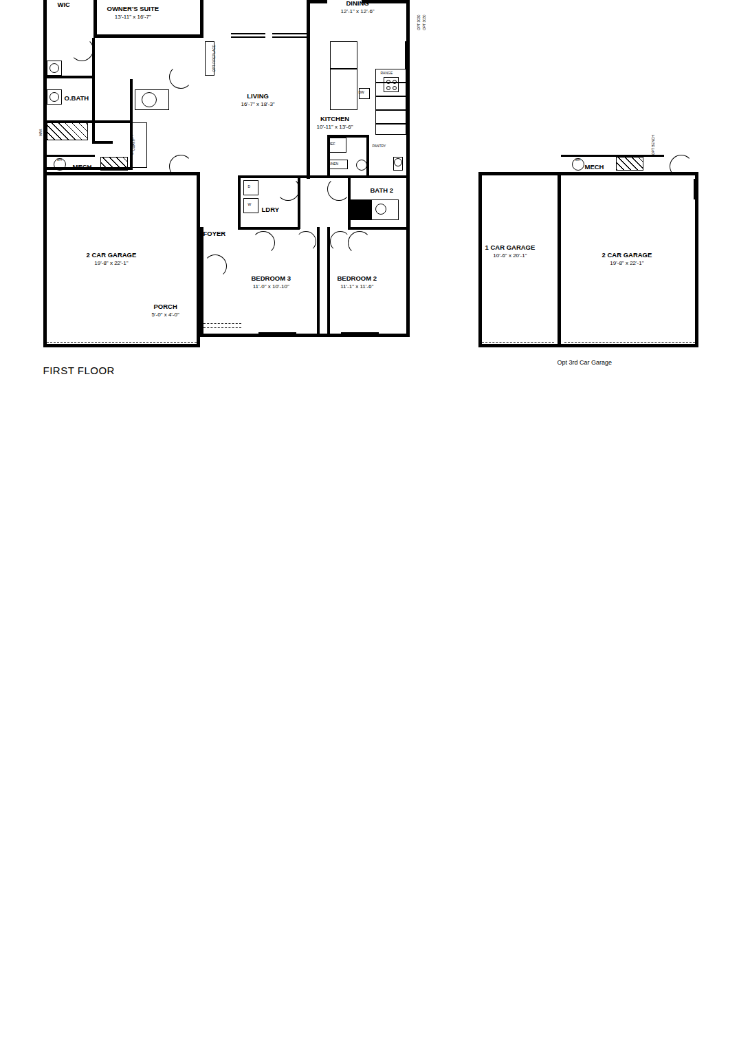============================================================ MAIN (LEFT) PLAN – FIRST FLOOR ============================================================
RANGE
DW
REF
PANTRY
LINEN
D
W
MAX
COATS
OPT BENCH
WH
OPT FIREPLACE
OPT 3030
OPT 3030
WIC
OWNER'S SUITE
13'-11" x 16'-7"
O.BATH
MECH
LIVING
16'-7" x 18'-3"
DINING
12'-1" x 12'-6"
KITCHEN
10'-11" x 13'-6"
BATH 2
LDRY
FOYER
2 CAR GARAGE
19'-8" x 22'-1"
BEDROOM 3
11'-0" x 10'-10"
BEDROOM 2
11'-1" x 11'-6"
PORCH
5'-0" x 4'-0"
FIRST FLOOR
============================================================ RIGHT PLAN – OPT 3RD CAR GARAGE ============================================================
WH
OPT BENCH
1 CAR GARAGE
10'-6" x 20'-1"
2 CAR GARAGE
19'-8" x 22'-1"
MECH
Opt 3rd Car Garage